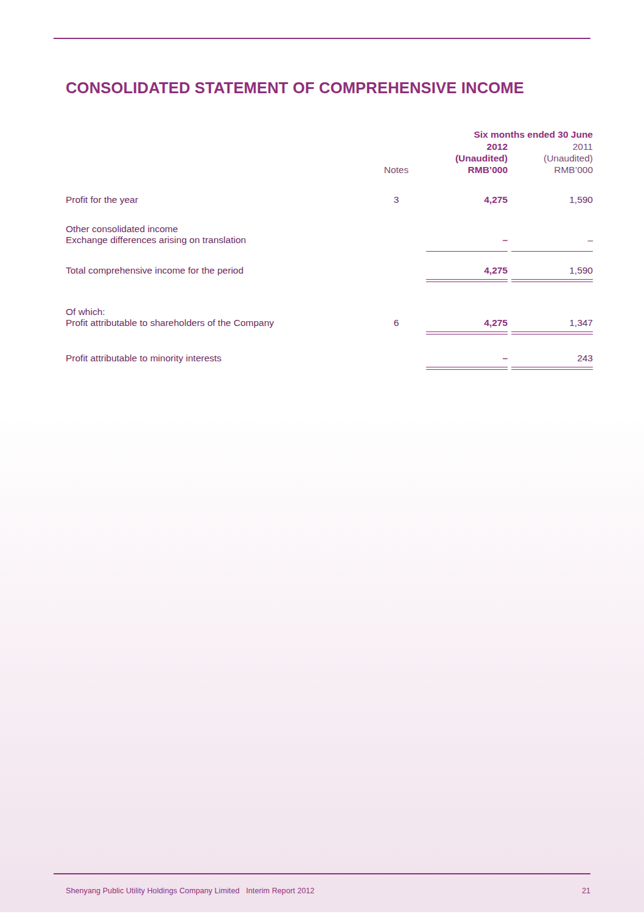Consolidated Statement of Comprehensive Income
| | | Six months ended 30 June |
| | | 2012 | 2011 |
| | | (Unaudited) | (Unaudited) |
| | Notes | RMB’000 | RMB’000 |
| Profit for the year | 3 | 4,275 | 1,590 |
| Other consolidated income | | | |
| Exchange differences arising on translation | | – | – |
| Total comprehensive income for the period | | 4,275 | 1,590 |
| Of which: | | | |
| Profit attributable to shareholders of the Company | 6 | 4,275 | 1,347 |
| Profit attributable to minority interests | | – | 243 |
Shenyang Public Utility Holdings Company Limited Interim Report 2012
21